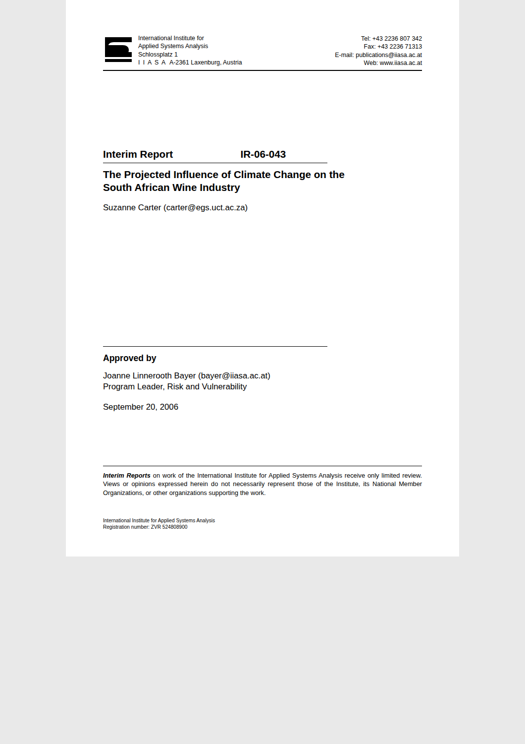International Institute for
Applied Systems Analysis
Schlossplatz 1
I I A S A A-2361 Laxenburg, Austria
Tel: +43 2236 807 342
Fax: +43 2236 71313
E-mail: publications@iiasa.ac.at
Web: www.iiasa.ac.at
Interim Report IR-06-043
The Projected Influence of Climate Change on the South African Wine Industry
Suzanne Carter (carter@egs.uct.ac.za)
Approved by
Joanne Linnerooth Bayer (bayer@iiasa.ac.at)
Program Leader, Risk and Vulnerability
September 20, 2006
Interim Reports on work of the International Institute for Applied Systems Analysis receive only limited review. Views or opinions expressed herein do not necessarily represent those of the Institute, its National Member Organizations, or other organizations supporting the work.
International Institute for Applied Systems Analysis
Registration number: ZVR 524808900